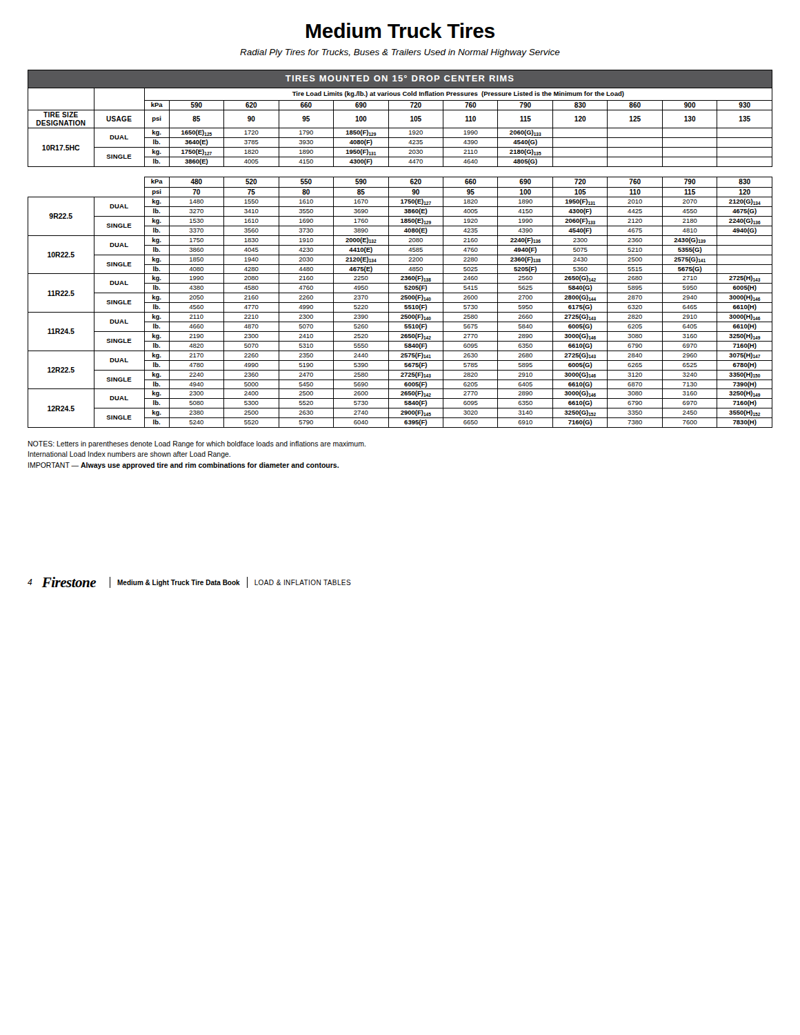Medium Truck Tires
Radial Ply Tires for Trucks, Buses & Trailers Used in Normal Highway Service
| Tires Mounted on 15° Drop Center Rims |
| | | Tire Load Limits (kg./lb.) at various Cold Inflation Pressures (Pressure Listed is the Minimum for the Load) |
| kPa | 590 | 620 | 660 | 690 | 720 | 760 | 790 | 830 | 860 | 900 | 930 |
| TIRE SIZE DESIGNATION | USAGE | psi | 85 | 90 | 95 | 100 | 105 | 110 | 115 | 120 | 125 | 130 | 135 |
| 10R17.5HC | DUAL | kg. | 1650(E) 125 | 1720 | 1790 | 1850(F) 129 | 1920 | 1990 | 2060(G) 133 | | | | |
| lb. | 3640(E) | 3785 | 3930 | 4080(F) | 4235 | 4390 | 4540(G) | | | | |
| SINGLE | kg. | 1750(E) 127 | 1820 | 1890 | 1950(F) 131 | 2030 | 2110 | 2180(G) 135 | | | | |
| lb. | 3860(E) | 4005 | 4150 | 4300(F) | 4470 | 4640 | 4805(G) | | | | |
| | | kPa | 480 | 520 | 550 | 590 | 620 | 660 | 690 | 720 | 760 | 790 | 830 |
| psi | 70 | 75 | 80 | 85 | 90 | 95 | 100 | 105 | 110 | 115 | 120 |
| 9R22.5 | DUAL | kg. | 1480 | 1550 | 1610 | 1670 | 1750(E) 127 | 1820 | 1890 | 1950(F) 131 | 2010 | 2070 | 2120(G) 134 |
| lb. | 3270 | 3410 | 3550 | 3690 | 3860(E) | 4005 | 4150 | 4300(F) | 4425 | 4550 | 4675(G) |
| SINGLE | kg. | 1530 | 1610 | 1690 | 1760 | 1850(E) 129 | 1920 | 1990 | 2060(F) 133 | 2120 | 2180 | 2240(G) 136 |
| lb. | 3370 | 3560 | 3730 | 3890 | 4080(E) | 4235 | 4390 | 4540(F) | 4675 | 4810 | 4940(G) |
| 10R22.5 | DUAL | kg. | 1750 | 1830 | 1910 | 2000(E) 132 | 2080 | 2160 | 2240(F) 136 | 2300 | 2360 | 2430(G) 139 | |
| lb. | 3860 | 4045 | 4230 | 4410(E) | 4585 | 4760 | 4940(F) | 5075 | 5210 | 5355(G) | |
| SINGLE | kg. | 1850 | 1940 | 2030 | 2120(E) 134 | 2200 | 2280 | 2360(F) 138 | 2430 | 2500 | 2575(G) 141 | |
| lb. | 4080 | 4280 | 4480 | 4675(E) | 4850 | 5025 | 5205(F) | 5360 | 5515 | 5675(G) | |
| 11R22.5 | DUAL | kg. | 1990 | 2080 | 2160 | 2250 | 2360(F) 138 | 2460 | 2560 | 2650(G) 142 | 2680 | 2710 | 2725(H) 143 |
| lb. | 4380 | 4580 | 4760 | 4950 | 5205(F) | 5415 | 5625 | 5840(G) | 5895 | 5950 | 6005(H) |
| SINGLE | kg. | 2050 | 2160 | 2260 | 2370 | 2500(F) 140 | 2600 | 2700 | 2800(G) 144 | 2870 | 2940 | 3000(H) 146 |
| lb. | 4560 | 4770 | 4990 | 5220 | 5510(F) | 5730 | 5950 | 6175(G) | 6320 | 6465 | 6610(H) |
| 11R24.5 | DUAL | kg. | 2110 | 2210 | 2300 | 2390 | 2500(F) 140 | 2580 | 2660 | 2725(G) 143 | 2820 | 2910 | 3000(H) 146 |
| lb. | 4660 | 4870 | 5070 | 5260 | 5510(F) | 5675 | 5840 | 6005(G) | 6205 | 6405 | 6610(H) |
| SINGLE | kg. | 2190 | 2300 | 2410 | 2520 | 2650(F) 142 | 2770 | 2890 | 3000(G) 146 | 3080 | 3160 | 3250(H) 149 |
| lb. | 4820 | 5070 | 5310 | 5550 | 5840(F) | 6095 | 6350 | 6610(G) | 6790 | 6970 | 7160(H) |
| 12R22.5 | DUAL | kg. | 2170 | 2260 | 2350 | 2440 | 2575(F) 141 | 2630 | 2680 | 2725(G) 143 | 2840 | 2960 | 3075(H) 147 |
| lb. | 4780 | 4990 | 5190 | 5390 | 5675(F) | 5785 | 5895 | 6005(G) | 6265 | 6525 | 6780(H) |
| SINGLE | kg. | 2240 | 2360 | 2470 | 2580 | 2725(F) 143 | 2820 | 2910 | 3000(G) 146 | 3120 | 3240 | 3350(H) 150 |
| lb. | 4940 | 5000 | 5450 | 5690 | 6005(F) | 6205 | 6405 | 6610(G) | 6870 | 7130 | 7390(H) |
| 12R24.5 | DUAL | kg. | 2300 | 2400 | 2500 | 2600 | 2650(F) 142 | 2770 | 2890 | 3000(G) 146 | 3080 | 3160 | 3250(H) 149 |
| lb. | 5080 | 5300 | 5520 | 5730 | 5840(F) | 6095 | 6350 | 6610(G) | 6790 | 6970 | 7160(H) |
| SINGLE | kg. | 2380 | 2500 | 2630 | 2740 | 2900(F) 145 | 3020 | 3140 | 3250(G) 152 | 3350 | 2450 | 3550(H) 152 |
| lb. | 5240 | 5520 | 5790 | 6040 | 6395(F) | 6650 | 6910 | 7160(G) | 7380 | 7600 | 7830(H) |
NOTES: Letters in parentheses denote Load Range for which boldface loads and inflations are maximum.
International Load Index numbers are shown after Load Range.
IMPORTANT — Always use approved tire and rim combinations for diameter and contours.
4 Firestone Medium & Light Truck Tire Data Book LOAD & INFLATION TABLES